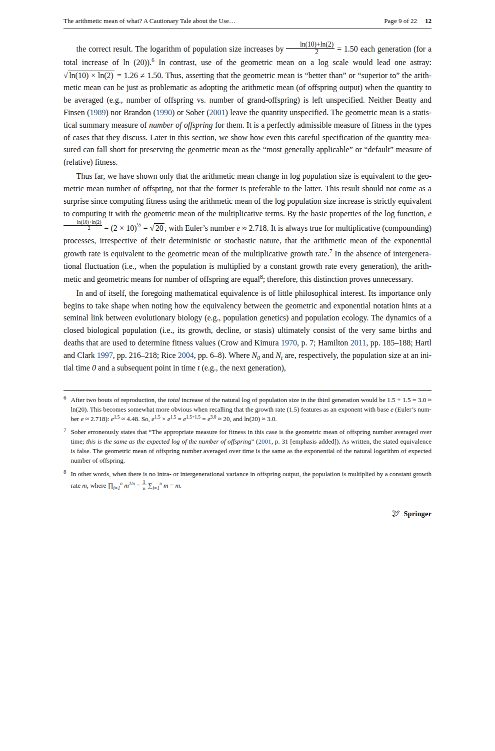The arithmetic mean of what? A Cautionary Tale about the Use… Page 9 of 2212
the correct result. The logarithm of population size increases by ln(10)+ln(2) 2 = 1.50 each generation (for a total increase of ln (20)).6 In contrast, use of the geometric mean on a log scale would lead one astray: √ln(10) × ln(2) = 1.26 ≠ 1.50. Thus, asserting that the geometric mean is “better than” or “superior to” the arithmetic mean can be just as problematic as adopting the arithmetic mean (of offspring output) when the quantity to be averaged (e.g., number of offspring vs. number of grand-offspring) is left unspecified. Neither Beatty and Finsen (1989) nor Brandon (1990) or Sober (2001) leave the quantity unspecified. The geometric mean is a statistical summary measure of number of offspring for them. It is a perfectly admissible measure of fitness in the types of cases that they discuss. Later in this section, we show how even this careful specification of the quantity measured can fall short for preserving the geometric mean as the “most generally applicable” or “default” measure of (relative) fitness.
Thus far, we have shown only that the arithmetic mean change in log population size is equivalent to the geometric mean number of offspring, not that the former is preferable to the latter. This result should not come as a surprise since computing fitness using the arithmetic mean of the log population size increase is strictly equivalent to computing it with the geometric mean of the multiplicative terms. By the basic properties of the log function, eln(10)+ln(2) 2 = (2 × 10)½ = √20, with Euler’s number e ≈ 2.718. It is always true for multiplicative (compounding) processes, irrespective of their deterministic or stochastic nature, that the arithmetic mean of the exponential growth rate is equivalent to the geometric mean of the multiplicative growth rate.7 In the absence of intergenerational fluctuation (i.e., when the population is multiplied by a constant growth rate every generation), the arithmetic and geometric means for number of offspring are equal8; therefore, this distinction proves unnecessary.
In and of itself, the foregoing mathematical equivalence is of little philosophical interest. Its importance only begins to take shape when noting how the equivalency between the geometric and exponential notation hints at a seminal link between evolutionary biology (e.g., population genetics) and population ecology. The dynamics of a closed biological population (i.e., its growth, decline, or stasis) ultimately consist of the very same births and deaths that are used to determine fitness values (Crow and Kimura 1970, p. 7; Hamilton 2011, pp. 185–188; Hartl and Clark 1997, pp. 216–218; Rice 2004, pp. 6–8). Where N0 and Nt are, respectively, the population size at an initial time 0 and a subsequent point in time t (e.g., the next generation),
6 After two bouts of reproduction, the total increase of the natural log of population size in the third generation would be 1.5 + 1.5 = 3.0 ≈ ln(20). This becomes somewhat more obvious when recalling that the growth rate (1.5) features as an exponent with base e (Euler’s number e ≈ 2.718): e1.5 ≈ 4.48. So, e1.5 × e1.5 = e1.5+1.5 = e3.0 ≈ 20, and ln(20) ≈ 3.0.
7 Sober erroneously states that “The appropriate measure for fitness in this case is the geometric mean of offspring number averaged over time; this is the same as the expected log of the number of offspring” (2001, p. 31 [emphasis added]). As written, the stated equivalence is false. The geometric mean of offspring number averaged over time is the same as the exponential of the natural logarithm of expected number of offspring.
8 In other words, when there is no intra- or intergenerational variance in offspring output, the population is multiplied by a constant growth rate m, where ∏i=1n m1/n = 1 n ∑i=1n m = m.
🕊 Springer